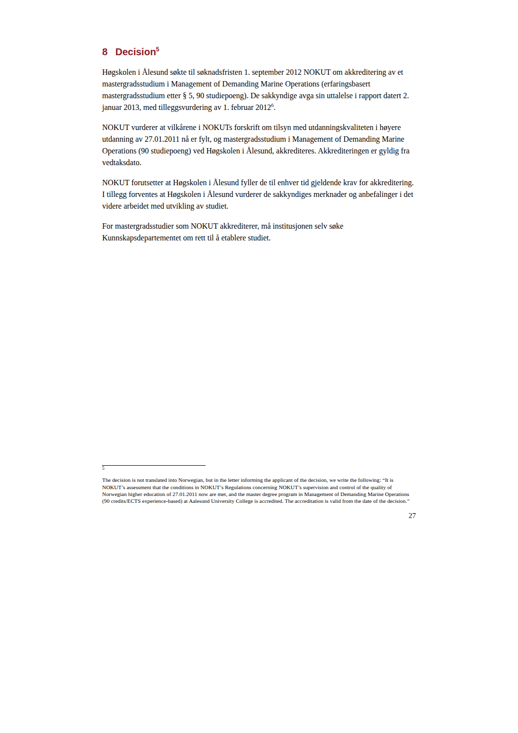8 Decision5
Høgskolen i Ålesund søkte til søknadsfristen 1. september 2012 NOKUT om akkreditering av et mastergradsstudium i Management of Demanding Marine Operations (erfaringsbasert mastergradsstudium etter § 5, 90 studiepoeng). De sakkyndige avga sin uttalelse i rapport datert 2. januar 2013, med tilleggsvurdering av 1. februar 20126.
NOKUT vurderer at vilkårene i NOKUTs forskrift om tilsyn med utdanningskvaliteten i høyere utdanning av 27.01.2011 nå er fylt, og mastergradsstudium i Management of Demanding Marine Operations (90 studiepoeng) ved Høgskolen i Ålesund, akkrediteres. Akkrediteringen er gyldig fra vedtaksdato.
NOKUT forutsetter at Høgskolen i Ålesund fyller de til enhver tid gjeldende krav for akkreditering. I tillegg forventes at Høgskolen i Ålesund vurderer de sakkyndiges merknader og anbefalinger i det videre arbeidet med utvikling av studiet.
For mastergradsstudier som NOKUT akkrediterer, må institusjonen selv søke Kunnskapsdepartementet om rett til å etablere studiet.
5
The decision is not translated into Norwegian, but in the letter informing the applicant of the decision, we write the following: “It is NOKUT’s assessment that the conditions in NOKUT’s Regulations concerning NOKUT’s supervision and control of the quality of Norwegian higher education of 27.01.2011 now are met, and the master degree program in Management of Demanding Marine Operations (90 credits/ECTS experience-based) at Aalesund University College is accredited. The accreditation is valid from the date of the decision.”
27